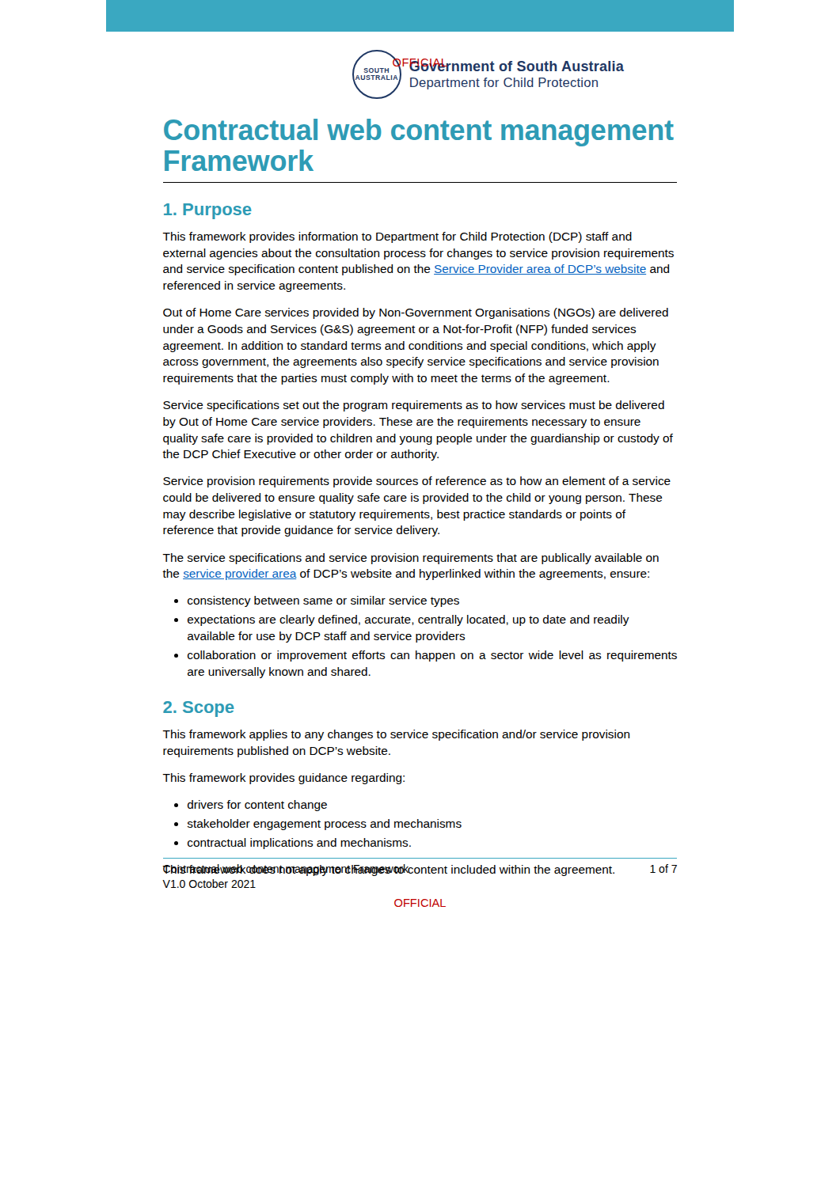OFFICIAL
OFFICIAL
SOUTH
AUSTRALIA
Government of South Australia
Department for Child Protection
Contractual web content management Framework
1. Purpose
This framework provides information to Department for Child Protection (DCP) staff and external agencies about the consultation process for changes to service provision requirements and service specification content published on the Service Provider area of DCP’s website and referenced in service agreements.
Out of Home Care services provided by Non-Government Organisations (NGOs) are delivered under a Goods and Services (G&S) agreement or a Not-for-Profit (NFP) funded services agreement. In addition to standard terms and conditions and special conditions, which apply across government, the agreements also specify service specifications and service provision requirements that the parties must comply with to meet the terms of the agreement.
Service specifications set out the program requirements as to how services must be delivered by Out of Home Care service providers. These are the requirements necessary to ensure quality safe care is provided to children and young people under the guardianship or custody of the DCP Chief Executive or other order or authority.
Service provision requirements provide sources of reference as to how an element of a service could be delivered to ensure quality safe care is provided to the child or young person. These may describe legislative or statutory requirements, best practice standards or points of reference that provide guidance for service delivery.
The service specifications and service provision requirements that are publically available on the service provider area of DCP’s website and hyperlinked within the agreements, ensure:
consistency between same or similar service types
expectations are clearly defined, accurate, centrally located, up to date and readily available for use by DCP staff and service providers
collaboration or improvement efforts can happen on a sector wide level as requirements are universally known and shared.
2. Scope
This framework applies to any changes to service specification and/or service provision requirements published on DCP’s website.
This framework provides guidance regarding:
drivers for content change
stakeholder engagement process and mechanisms
contractual implications and mechanisms.
This framework does not apply to changes to content included within the agreement.
Contractual web content management Framework
V1.0 October 2021
1 of 7
OFFICIAL